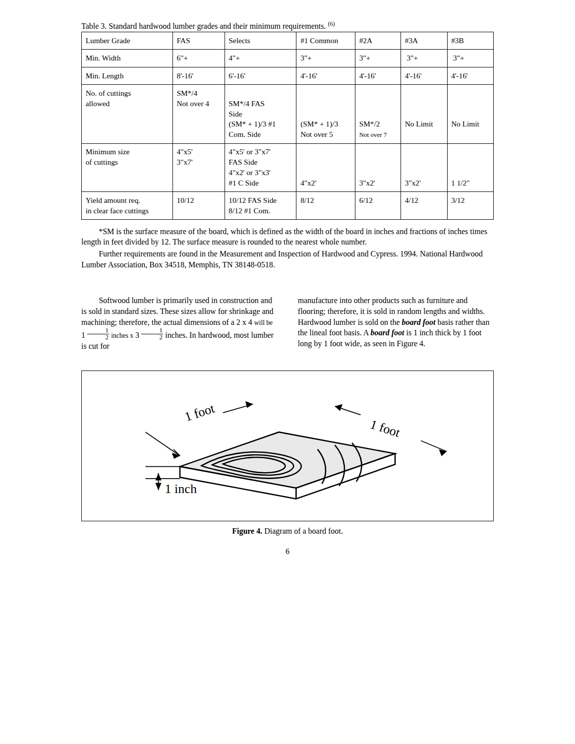Table 3. Standard hardwood lumber grades and their minimum requirements. (6)
| Lumber Grade | FAS | Selects | #1 Common | #2A | #3A | #3B |
| --- | --- | --- | --- | --- | --- | --- |
| Min. Width | 6"+ | 4"+ | 3"+ | 3"+ | 3"+ | 3"+ |
| Min. Length | 8'-16' | 6'-16' | 4'-16' | 4'-16' | 4'-16' | 4'-16' |
| No. of cuttings allowed | SM*/4 Not over 4 | SM*/4 FAS Side (SM* + 1)/3 #1 Com. Side | (SM* + 1)/3 Not over 5 | SM*/2 Not over 7 | No Limit | No Limit |
| Minimum size of cuttings | 4"x5' 3"x7' | 4"x5' or 3"x7' FAS Side 4"x2' or 3"x3' #1 C Side | 4"x2' | 3"x2' | 3"x2' | 1 1/2" |
| Yield amount req. in clear face cuttings | 10/12 | 10/12 FAS Side 8/12 #1 Com. | 8/12 | 6/12 | 4/12 | 3/12 |
*SM is the surface measure of the board, which is defined as the width of the board in inches and fractions of inches times length in feet divided by 12. The surface measure is rounded to the nearest whole number.
Further requirements are found in the Measurement and Inspection of Hardwood and Cypress. 1994. National Hardwood Lumber Association, Box 34518, Memphis, TN 38148-0518.
Softwood lumber is primarily used in construction and is sold in standard sizes. These sizes allow for shrinkage and machining; therefore, the actual dimensions of a 2 x 4 will be 1 12 inches x 3 12 inches. In hardwood, most lumber is cut for
manufacture into other products such as furniture and flooring; therefore, it is sold in random lengths and widths. Hardwood lumber is sold on the board foot basis rather than the lineal foot basis. A board foot is 1 inch thick by 1 foot long by 1 foot wide, as seen in Figure 4.
1 foot 1 foot 1 inch
Figure 4. Diagram of a board foot.
6